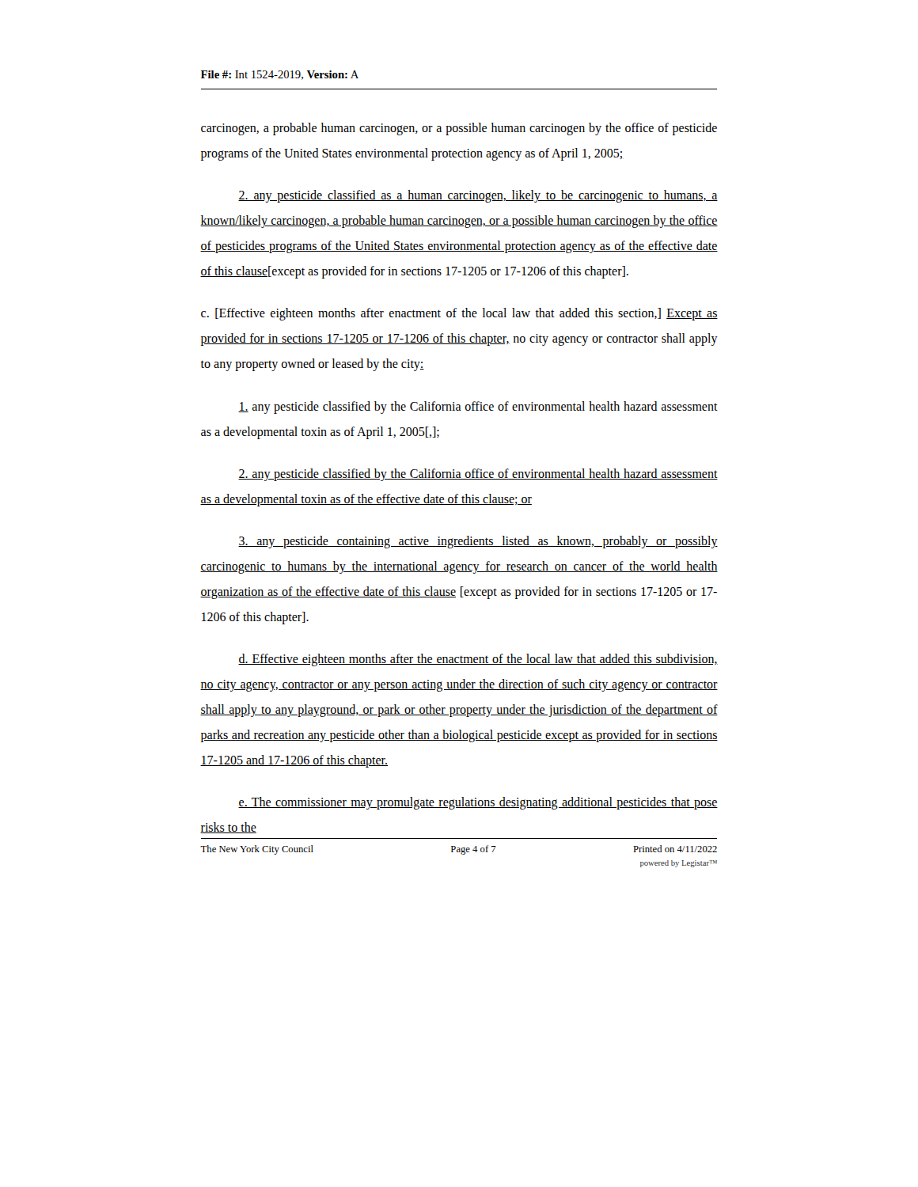File #: Int 1524-2019, Version: A
carcinogen, a probable human carcinogen, or a possible human carcinogen by the office of pesticide programs of the United States environmental protection agency as of April 1, 2005;
2. any pesticide classified as a human carcinogen, likely to be carcinogenic to humans, a known/likely carcinogen, a probable human carcinogen, or a possible human carcinogen by the office of pesticides programs of the United States environmental protection agency as of the effective date of this clause[except as provided for in sections 17-1205 or 17-1206 of this chapter].
c. [Effective eighteen months after enactment of the local law that added this section,] Except as provided for in sections 17-1205 or 17-1206 of this chapter, no city agency or contractor shall apply to any property owned or leased by the city:
1. any pesticide classified by the California office of environmental health hazard assessment as a developmental toxin as of April 1, 2005[,];
2. any pesticide classified by the California office of environmental health hazard assessment as a developmental toxin as of the effective date of this clause; or
3. any pesticide containing active ingredients listed as known, probably or possibly carcinogenic to humans by the international agency for research on cancer of the world health organization as of the effective date of this clause [except as provided for in sections 17-1205 or 17-1206 of this chapter].
d. Effective eighteen months after the enactment of the local law that added this subdivision, no city agency, contractor or any person acting under the direction of such city agency or contractor shall apply to any playground, or park or other property under the jurisdiction of the department of parks and recreation any pesticide other than a biological pesticide except as provided for in sections 17-1205 and 17-1206 of this chapter.
e. The commissioner may promulgate regulations designating additional pesticides that pose risks to the
The New York City Council
Page 4 of 7
Printed on 4/11/2022
powered by Legistar™